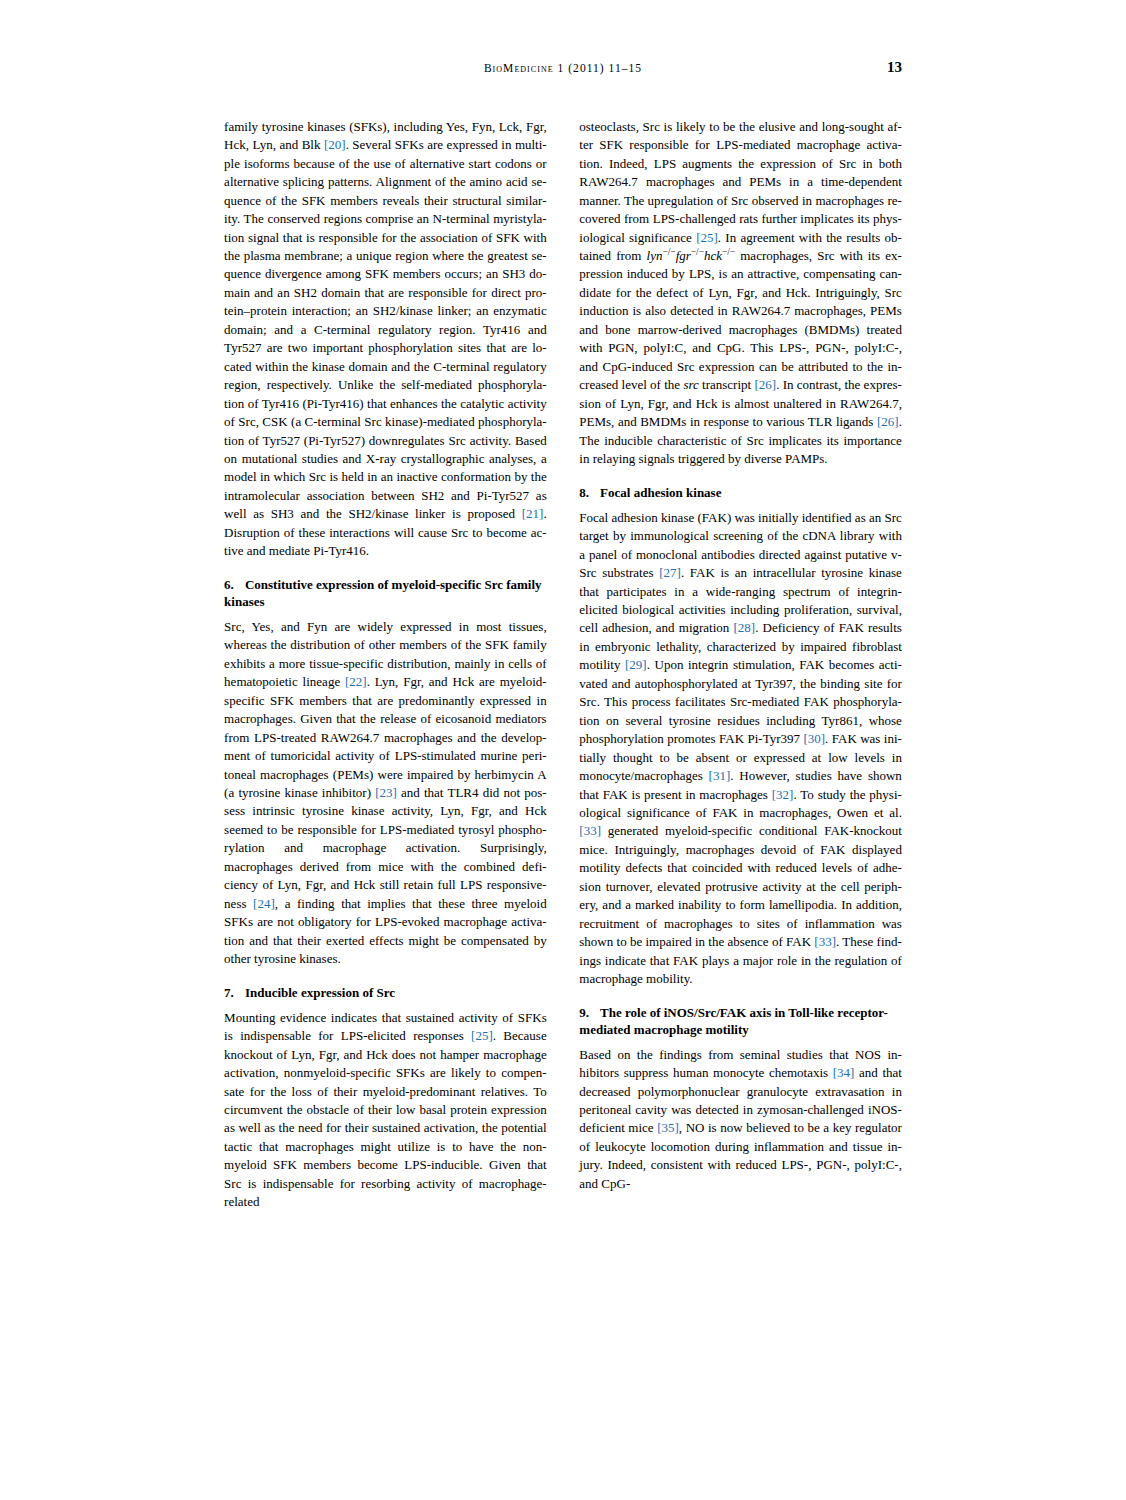BioMedicine 1 (2011) 11–15
13
family tyrosine kinases (SFKs), including Yes, Fyn, Lck, Fgr, Hck, Lyn, and Blk [20]. Several SFKs are expressed in multiple isoforms because of the use of alternative start codons or alternative splicing patterns. Alignment of the amino acid sequence of the SFK members reveals their structural similarity. The conserved regions comprise an N-terminal myristylation signal that is responsible for the association of SFK with the plasma membrane; a unique region where the greatest sequence divergence among SFK members occurs; an SH3 domain and an SH2 domain that are responsible for direct protein–protein interaction; an SH2/kinase linker; an enzymatic domain; and a C-terminal regulatory region. Tyr416 and Tyr527 are two important phosphorylation sites that are located within the kinase domain and the C-terminal regulatory region, respectively. Unlike the self-mediated phosphorylation of Tyr416 (Pi-Tyr416) that enhances the catalytic activity of Src, CSK (a C-terminal Src kinase)-mediated phosphorylation of Tyr527 (Pi-Tyr527) downregulates Src activity. Based on mutational studies and X-ray crystallographic analyses, a model in which Src is held in an inactive conformation by the intramolecular association between SH2 and Pi-Tyr527 as well as SH3 and the SH2/kinase linker is proposed [21]. Disruption of these interactions will cause Src to become active and mediate Pi-Tyr416.
6. Constitutive expression of myeloid-specific Src family kinases
Src, Yes, and Fyn are widely expressed in most tissues, whereas the distribution of other members of the SFK family exhibits a more tissue-specific distribution, mainly in cells of hematopoietic lineage [22]. Lyn, Fgr, and Hck are myeloid-specific SFK members that are predominantly expressed in macrophages. Given that the release of eicosanoid mediators from LPS-treated RAW264.7 macrophages and the development of tumoricidal activity of LPS-stimulated murine peritoneal macrophages (PEMs) were impaired by herbimycin A (a tyrosine kinase inhibitor) [23] and that TLR4 did not possess intrinsic tyrosine kinase activity, Lyn, Fgr, and Hck seemed to be responsible for LPS-mediated tyrosyl phosphorylation and macrophage activation. Surprisingly, macrophages derived from mice with the combined deficiency of Lyn, Fgr, and Hck still retain full LPS responsiveness [24], a finding that implies that these three myeloid SFKs are not obligatory for LPS-evoked macrophage activation and that their exerted effects might be compensated by other tyrosine kinases.
7. Inducible expression of Src
Mounting evidence indicates that sustained activity of SFKs is indispensable for LPS-elicited responses [25]. Because knockout of Lyn, Fgr, and Hck does not hamper macrophage activation, nonmyeloid-specific SFKs are likely to compensate for the loss of their myeloid-predominant relatives. To circumvent the obstacle of their low basal protein expression as well as the need for their sustained activation, the potential tactic that macrophages might utilize is to have the non-myeloid SFK members become LPS-inducible. Given that Src is indispensable for resorbing activity of macrophage-related
osteoclasts, Src is likely to be the elusive and long-sought after SFK responsible for LPS-mediated macrophage activation. Indeed, LPS augments the expression of Src in both RAW264.7 macrophages and PEMs in a time-dependent manner. The upregulation of Src observed in macrophages recovered from LPS-challenged rats further implicates its physiological significance [25]. In agreement with the results obtained from lyn−/−fgr−/−hck−/− macrophages, Src with its expression induced by LPS, is an attractive, compensating candidate for the defect of Lyn, Fgr, and Hck. Intriguingly, Src induction is also detected in RAW264.7 macrophages, PEMs and bone marrow-derived macrophages (BMDMs) treated with PGN, polyI:C, and CpG. This LPS-, PGN-, polyI:C-, and CpG-induced Src expression can be attributed to the increased level of the src transcript [26]. In contrast, the expression of Lyn, Fgr, and Hck is almost unaltered in RAW264.7, PEMs, and BMDMs in response to various TLR ligands [26]. The inducible characteristic of Src implicates its importance in relaying signals triggered by diverse PAMPs.
8. Focal adhesion kinase
Focal adhesion kinase (FAK) was initially identified as an Src target by immunological screening of the cDNA library with a panel of monoclonal antibodies directed against putative v-Src substrates [27]. FAK is an intracellular tyrosine kinase that participates in a wide-ranging spectrum of integrin-elicited biological activities including proliferation, survival, cell adhesion, and migration [28]. Deficiency of FAK results in embryonic lethality, characterized by impaired fibroblast motility [29]. Upon integrin stimulation, FAK becomes activated and autophosphorylated at Tyr397, the binding site for Src. This process facilitates Src-mediated FAK phosphorylation on several tyrosine residues including Tyr861, whose phosphorylation promotes FAK Pi-Tyr397 [30]. FAK was initially thought to be absent or expressed at low levels in monocyte/macrophages [31]. However, studies have shown that FAK is present in macrophages [32]. To study the physiological significance of FAK in macrophages, Owen et al. [33] generated myeloid-specific conditional FAK-knockout mice. Intriguingly, macrophages devoid of FAK displayed motility defects that coincided with reduced levels of adhesion turnover, elevated protrusive activity at the cell periphery, and a marked inability to form lamellipodia. In addition, recruitment of macrophages to sites of inflammation was shown to be impaired in the absence of FAK [33]. These findings indicate that FAK plays a major role in the regulation of macrophage mobility.
9. The role of iNOS/Src/FAK axis in Toll-like receptor-mediated macrophage motility
Based on the findings from seminal studies that NOS inhibitors suppress human monocyte chemotaxis [34] and that decreased polymorphonuclear granulocyte extravasation in peritoneal cavity was detected in zymosan-challenged iNOS-deficient mice [35], NO is now believed to be a key regulator of leukocyte locomotion during inflammation and tissue injury. Indeed, consistent with reduced LPS-, PGN-, polyI:C-, and CpG-